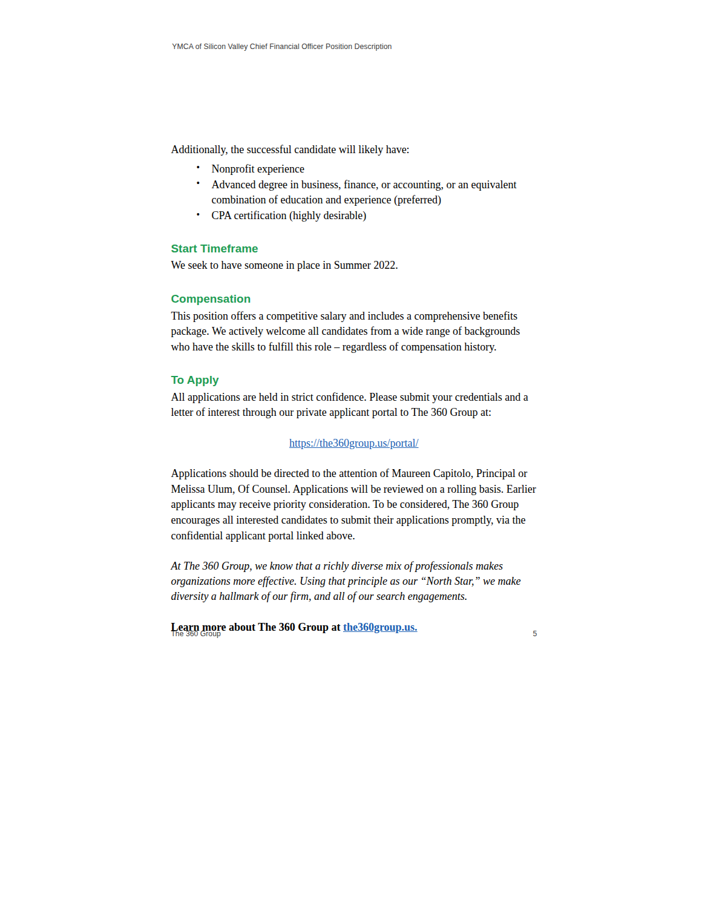YMCA of Silicon Valley Chief Financial Officer Position Description
Additionally, the successful candidate will likely have:
Nonprofit experience
Advanced degree in business, finance, or accounting, or an equivalent combination of education and experience (preferred)
CPA certification (highly desirable)
Start Timeframe
We seek to have someone in place in Summer 2022.
Compensation
This position offers a competitive salary and includes a comprehensive benefits package. We actively welcome all candidates from a wide range of backgrounds who have the skills to fulfill this role – regardless of compensation history.
To Apply
All applications are held in strict confidence. Please submit your credentials and a letter of interest through our private applicant portal to The 360 Group at:
https://the360group.us/portal/
Applications should be directed to the attention of Maureen Capitolo, Principal or Melissa Ulum, Of Counsel. Applications will be reviewed on a rolling basis. Earlier applicants may receive priority consideration. To be considered, The 360 Group encourages all interested candidates to submit their applications promptly, via the confidential applicant portal linked above.
At The 360 Group, we know that a richly diverse mix of professionals makes organizations more effective. Using that principle as our “North Star,” we make diversity a hallmark of our firm, and all of our search engagements.
Learn more about The 360 Group at the360group.us.
The 360 Group 5